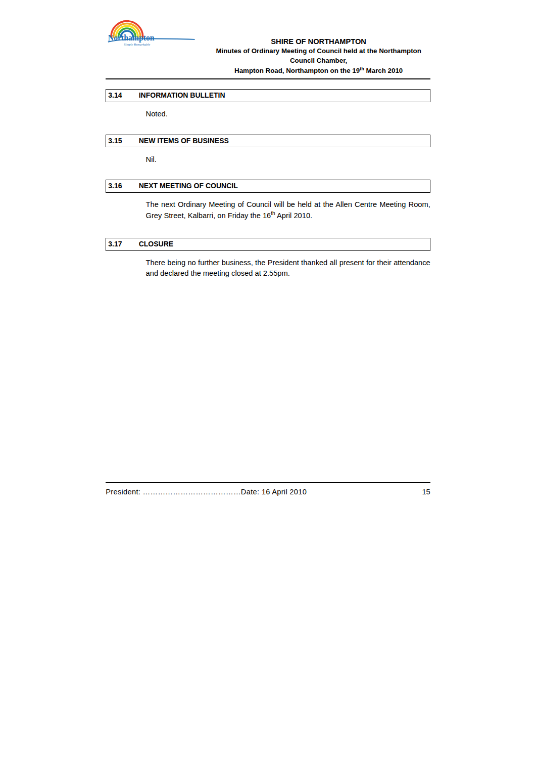Northampton Simply Remarkable
SHIRE OF NORTHAMPTON
Minutes of Ordinary Meeting of Council held at the Northampton Council Chamber,
Hampton Road, Northampton on the 19th March 2010
3.14 INFORMATION BULLETIN
Noted.
3.15 NEW ITEMS OF BUSINESS
Nil.
3.16 NEXT MEETING OF COUNCIL
The next Ordinary Meeting of Council will be held at the Allen Centre Meeting Room, Grey Street, Kalbarri, on Friday the 16th April 2010.
3.17 CLOSURE
There being no further business, the President thanked all present for their attendance and declared the meeting closed at 2.55pm.
President: …………………………………Date: 16 April 2010
15